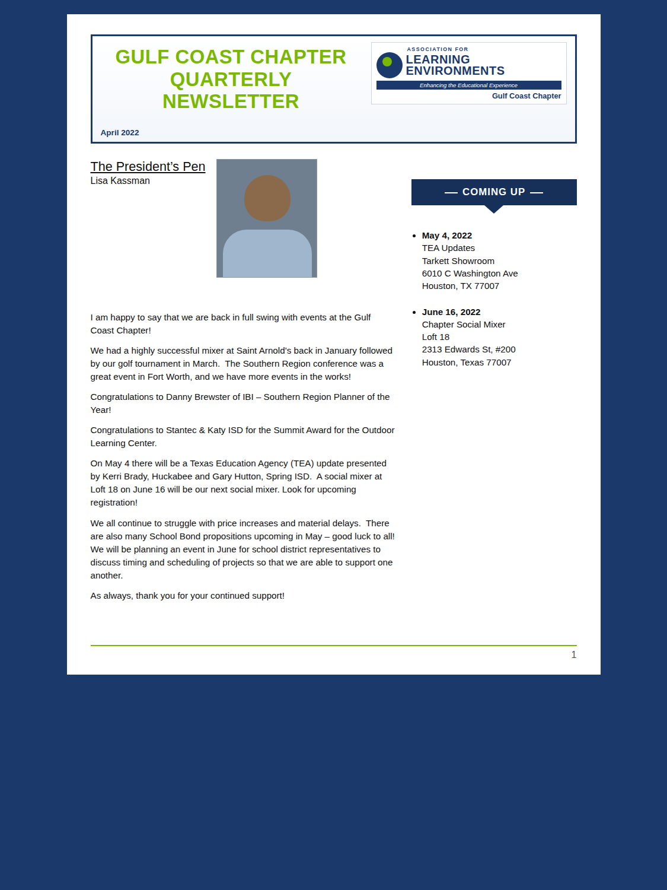GULF COAST CHAPTER
QUARTERLY
NEWSLETTER
April 2022
ASSOCIATION FOR
LEARNING
ENVIRONMENTS
Enhancing the Educational Experience
Gulf Coast Chapter
The President’s Pen
Lisa Kassman
I am happy to say that we are back in full swing with events at the Gulf Coast Chapter!
We had a highly successful mixer at Saint Arnold’s back in January followed by our golf tournament in March. The Southern Region conference was a great event in Fort Worth, and we have more events in the works!
Congratulations to Danny Brewster of IBI – Southern Region Planner of the Year!
Congratulations to Stantec & Katy ISD for the Summit Award for the Outdoor Learning Center.
On May 4 there will be a Texas Education Agency (TEA) update presented by Kerri Brady, Huckabee and Gary Hutton, Spring ISD. A social mixer at Loft 18 on June 16 will be our next social mixer. Look for upcoming registration!
We all continue to struggle with price increases and material delays. There are also many School Bond propositions upcoming in May – good luck to all! We will be planning an event in June for school district representatives to discuss timing and scheduling of projects so that we are able to support one another.
As always, thank you for your continued support!
COMING UP
May 4, 2022 TEA Updates
Tarkett Showroom
6010 C Washington Ave
Houston, TX 77007
June 16, 2022 Chapter Social Mixer
Loft 18
2313 Edwards St, #200
Houston, Texas 77007
1